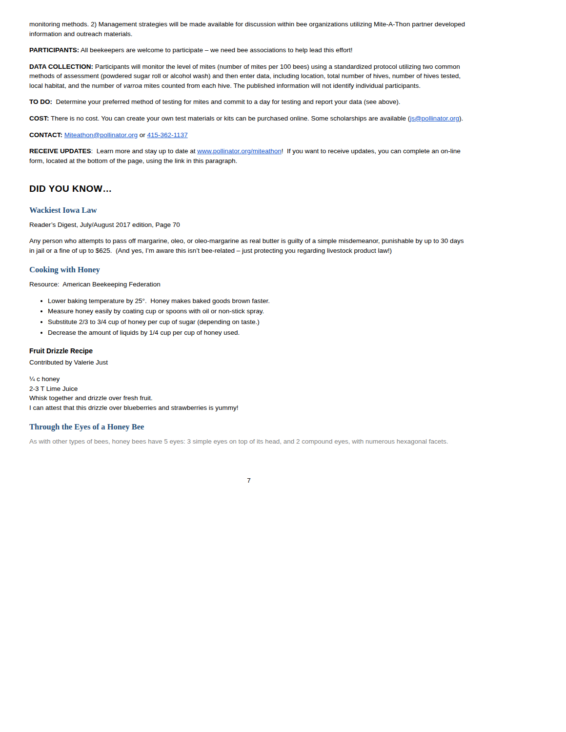monitoring methods. 2) Management strategies will be made available for discussion within bee organizations utilizing Mite-A-Thon partner developed information and outreach materials.
PARTICIPANTS: All beekeepers are welcome to participate – we need bee associations to help lead this effort!
DATA COLLECTION: Participants will monitor the level of mites (number of mites per 100 bees) using a standardized protocol utilizing two common methods of assessment (powdered sugar roll or alcohol wash) and then enter data, including location, total number of hives, number of hives tested, local habitat, and the number of varroa mites counted from each hive. The published information will not identify individual participants.
TO DO: Determine your preferred method of testing for mites and commit to a day for testing and report your data (see above).
COST: There is no cost. You can create your own test materials or kits can be purchased online. Some scholarships are available (js@pollinator.org).
CONTACT: Miteathon@pollinator.org or 415-362-1137
RECEIVE UPDATES: Learn more and stay up to date at www.pollinator.org/miteathon! If you want to receive updates, you can complete an on-line form, located at the bottom of the page, using the link in this paragraph.
DID YOU KNOW…
Wackiest Iowa Law
Reader’s Digest, July/August 2017 edition, Page 70
Any person who attempts to pass off margarine, oleo, or oleo-margarine as real butter is guilty of a simple misdemeanor, punishable by up to 30 days in jail or a fine of up to $625. (And yes, I’m aware this isn’t bee-related – just protecting you regarding livestock product law!)
Cooking with Honey
Resource: American Beekeeping Federation
Lower baking temperature by 25°. Honey makes baked goods brown faster.
Measure honey easily by coating cup or spoons with oil or non-stick spray.
Substitute 2/3 to 3/4 cup of honey per cup of sugar (depending on taste.)
Decrease the amount of liquids by 1/4 cup per cup of honey used.
Fruit Drizzle Recipe
Contributed by Valerie Just
¼ c honey
2-3 T Lime Juice
Whisk together and drizzle over fresh fruit.
I can attest that this drizzle over blueberries and strawberries is yummy!
Through the Eyes of a Honey Bee
As with other types of bees, honey bees have 5 eyes: 3 simple eyes on top of its head, and 2 compound eyes, with numerous hexagonal facets.
7